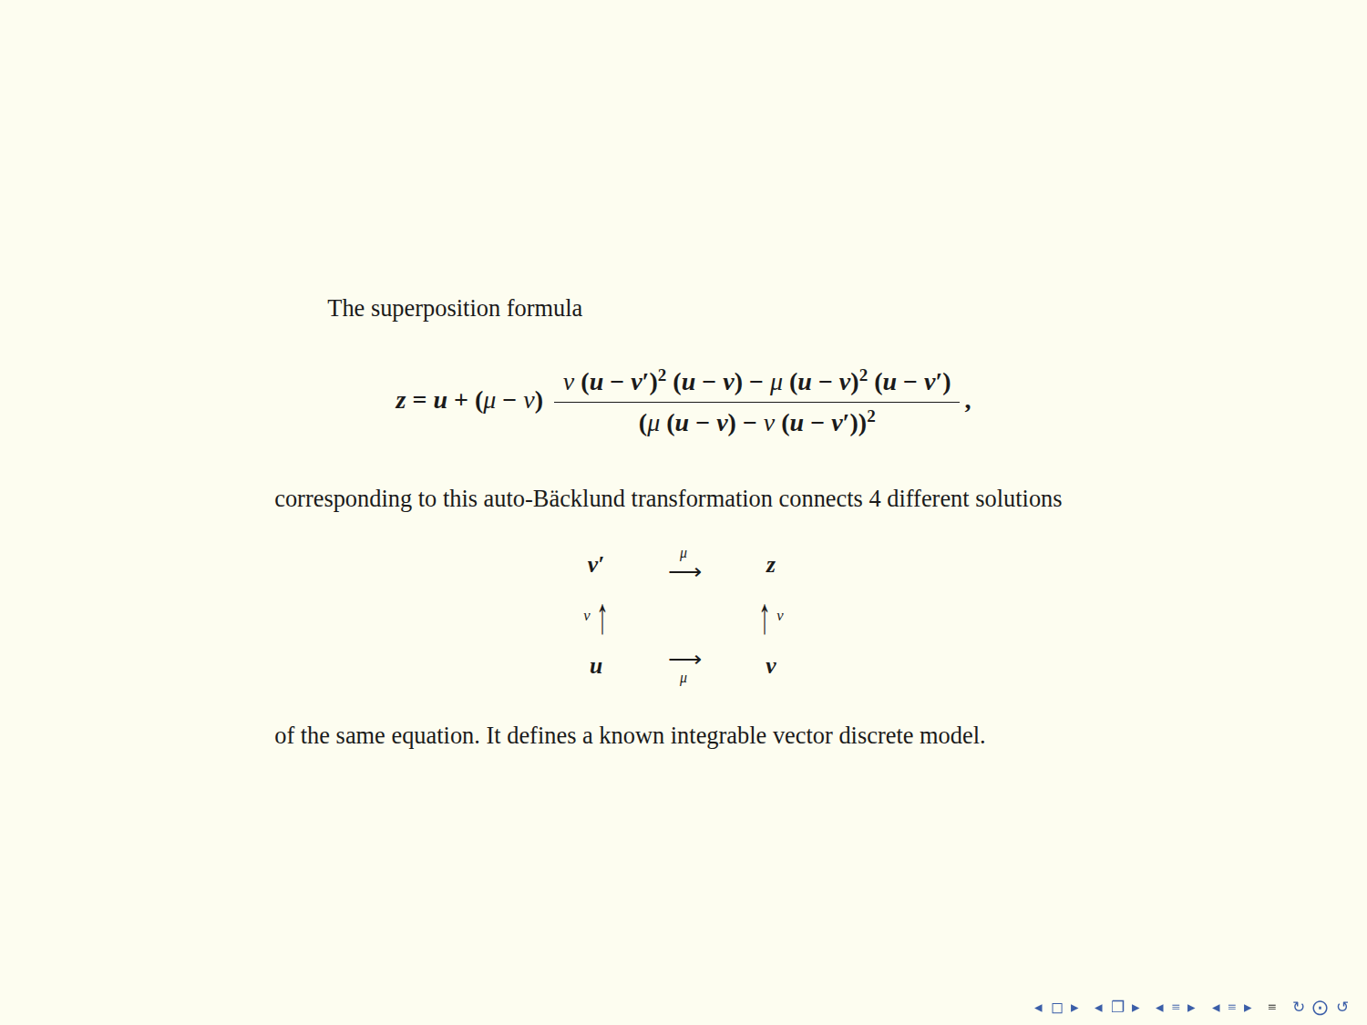The superposition formula
z = u + (μ − ν) ν (u − v′)2 (u − v) − μ (u − v)2 (u − v′) (μ (u − v) − ν (u − v′))2 ,
corresponding to this auto-Bäcklund transformation connects 4 different solutions
| v ′ | μ ⟶ | z |
| ν ↑ | | ↑ ν |
| u | ⟶ μ | v |
of the same equation. It defines a known integrable vector discrete model.
◂ ◻ ▸ ◂ ❐ ▸ ◂ ≡ ▸ ◂ ≡ ▸ ≡ ↻ ⨀ ↺